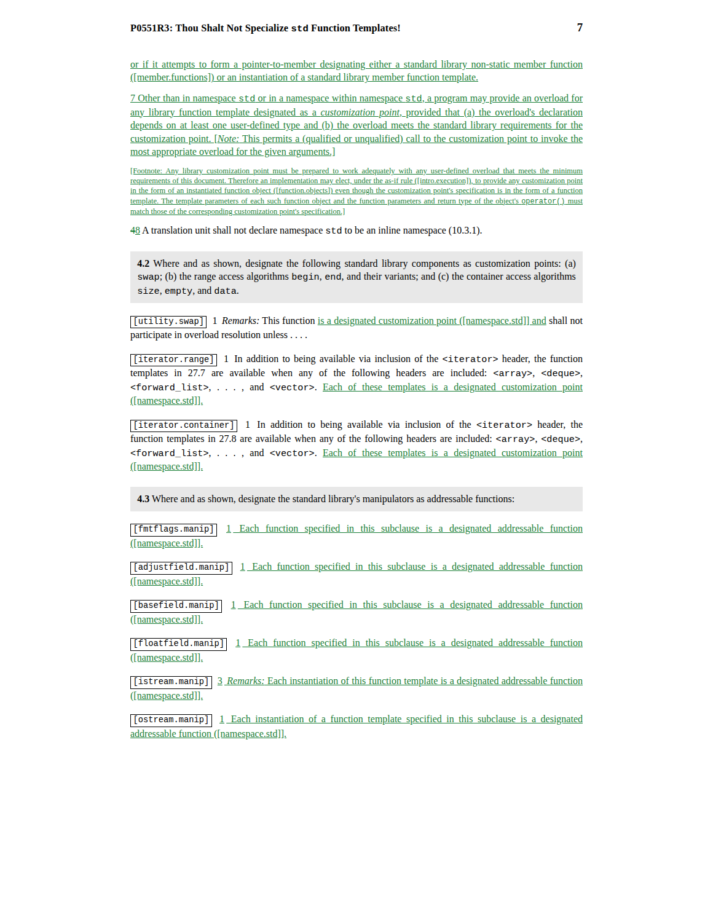P0551R3: Thou Shalt Not Specialize std Function Templates! 7
or if it attempts to form a pointer-to-member designating either a standard library non-static member function ([member.functions]) or an instantiation of a standard library member function template.
7 Other than in namespace std or in a namespace within namespace std, a program may provide an overload for any library function template designated as a customization point, provided that (a) the overload's declaration depends on at least one user-defined type and (b) the overload meets the standard library requirements for the customization point. [Note: This permits a (qualified or unqualified) call to the customization point to invoke the most appropriate overload for the given arguments.]
[Footnote: Any library customization point must be prepared to work adequately with any user-defined overload that meets the minimum requirements of this document. Therefore an implementation may elect, under the as-if rule ([intro.execution]), to provide any customization point in the form of an instantiated function object ([function.objects]) even though the customization point's specification is in the form of a function template. The template parameters of each such function object and the function parameters and return type of the object's operator() must match those of the corresponding customization point's specification.]
48 A translation unit shall not declare namespace std to be an inline namespace (10.3.1).
4.2 Where and as shown, designate the following standard library components as customization points: (a) swap; (b) the range access algorithms begin, end, and their variants; and (c) the container access algorithms size, empty, and data.
[utility.swap] 1 Remarks: This function is a designated customization point ([namespace.std]] and shall not participate in overload resolution unless . . . .
[iterator.range] 1 In addition to being available via inclusion of the <iterator> header, the function templates in 27.7 are available when any of the following headers are included: <array>, <deque>, <forward_list>, . . . , and <vector>. Each of these templates is a designated customization point ([namespace.std]].
[iterator.container] 1 In addition to being available via inclusion of the <iterator> header, the function templates in 27.8 are available when any of the following headers are included: <array>, <deque>, <forward_list>, . . . , and <vector>. Each of these templates is a designated customization point ([namespace.std]].
4.3 Where and as shown, designate the standard library's manipulators as addressable functions:
[fmtflags.manip] 1 Each function specified in this subclause is a designated addressable function ([namespace.std]].
[adjustfield.manip] 1 Each function specified in this subclause is a designated addressable function ([namespace.std]].
[basefield.manip] 1 Each function specified in this subclause is a designated addressable function ([namespace.std]].
[floatfield.manip] 1 Each function specified in this subclause is a designated addressable function ([namespace.std]].
[istream.manip] 3 Remarks: Each instantiation of this function template is a designated addressable function ([namespace.std]].
[ostream.manip] 1 Each instantiation of a function template specified in this subclause is a designated addressable function ([namespace.std]].